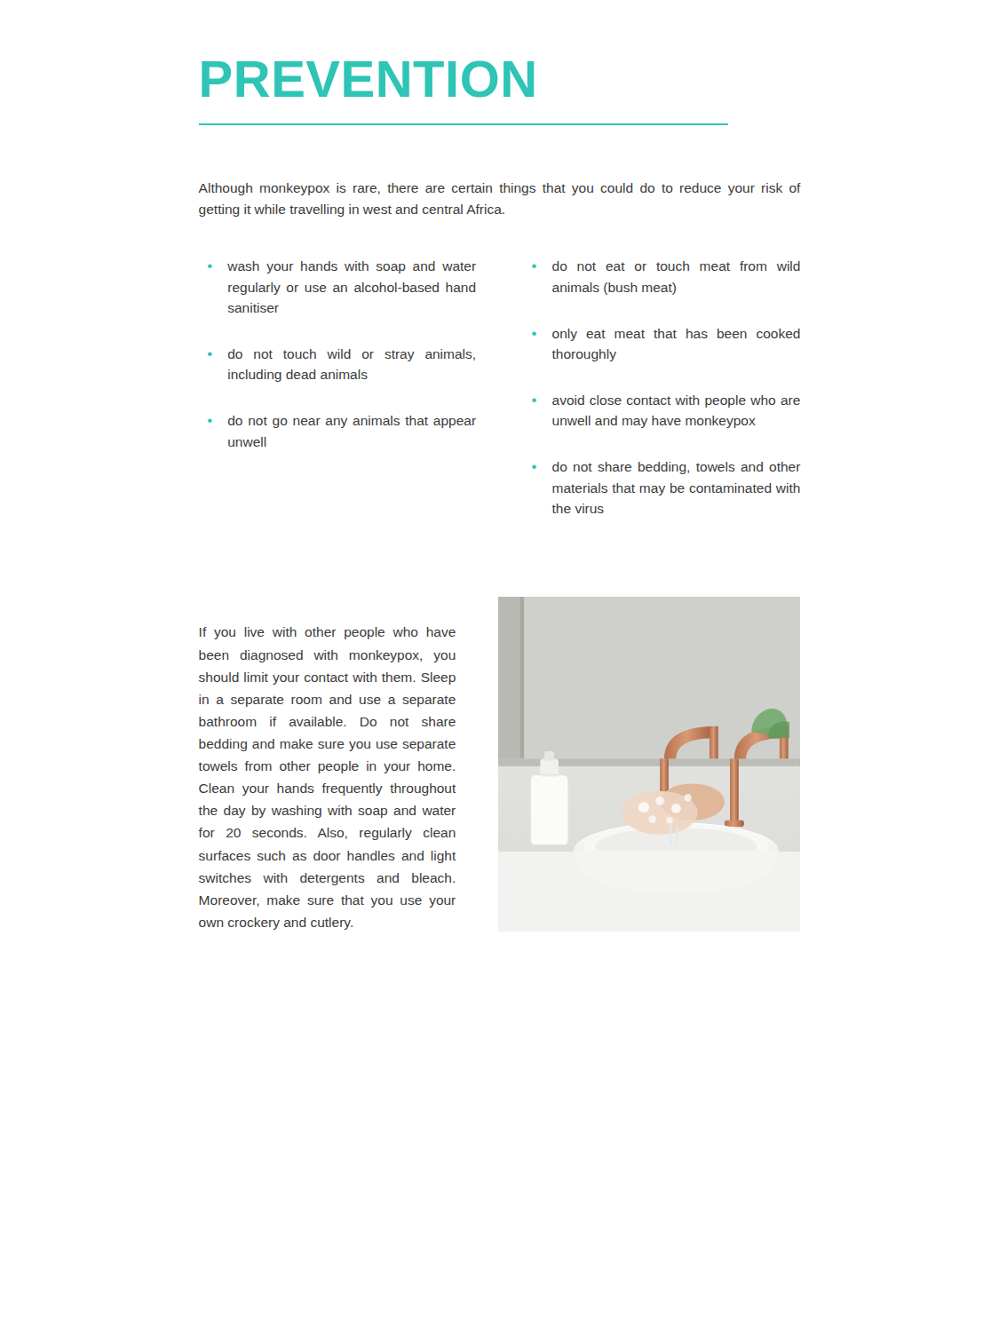PREVENTION
Although monkeypox is rare, there are certain things that you could do to reduce your risk of getting it while travelling in west and central Africa.
wash your hands with soap and water regularly or use an alcohol-based hand sanitiser
do not touch wild or stray animals, including dead animals
do not go near any animals that appear unwell
do not eat or touch meat from wild animals (bush meat)
only eat meat that has been cooked thoroughly
avoid close contact with people who are unwell and may have monkeypox
do not share bedding, towels and other materials that may be contaminated with the virus
If you live with other people who have been diagnosed with monkeypox, you should limit your contact with them. Sleep in a separate room and use a separate bathroom if available. Do not share bedding and make sure you use separate towels from other people in your home. Clean your hands frequently throughout the day by washing with soap and water for 20 seconds. Also, regularly clean surfaces such as door handles and light switches with detergents and bleach. Moreover, make sure that you use your own crockery and cutlery.